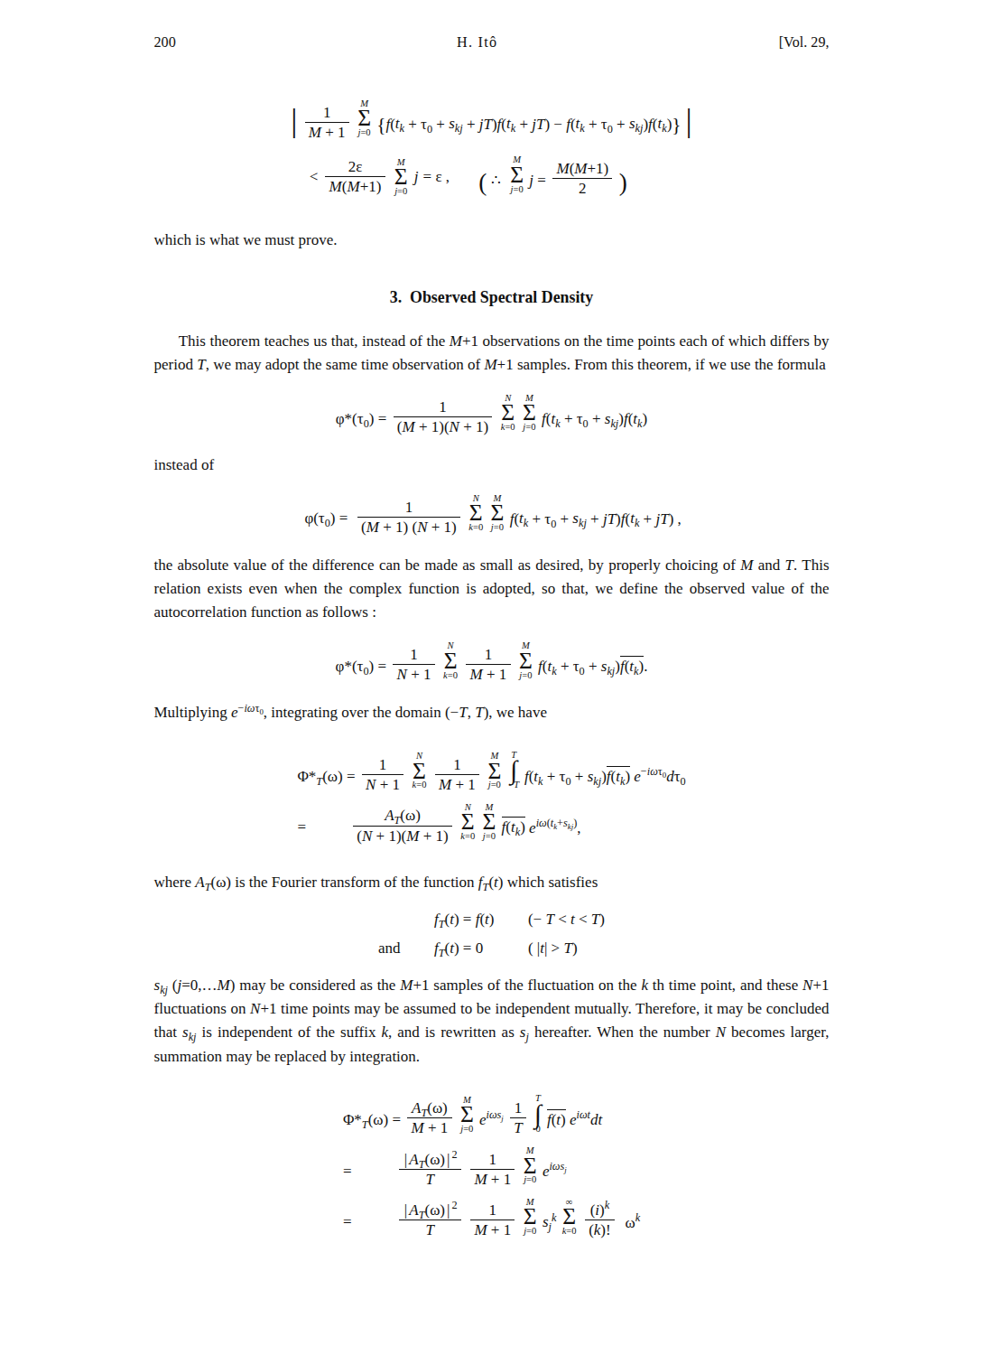200 H. Itô [Vol. 29,
| 1 M + 1 MΣj=0 {f(tk + τ0 + skj + jT)f(tk + jT) − f(tk + τ0 + skj)f(tk)} |
< 2ε M(M+1) MΣj=0 j = ε , ( ∴ MΣj=0 j = M(M+1) 2 )
which is what we must prove.
3. Observed Spectral Density
This theorem teaches us that, instead of the M+1 observations on the time points each of which differs by period T, we may adopt the same time observation of M+1 samples. From this theorem, if we use the formula
φ*(τ0) = 1(M + 1)(N + 1) NΣk=0 MΣj=0 f(tk + τ0 + skj)f(tk)
instead of
φ(τ0) = 1(M + 1) (N + 1) NΣk=0 MΣj=0 f(tk + τ0 + skj + jT)f(tk + jT) ,
the absolute value of the difference can be made as small as desired, by properly choicing of M and T. This relation exists even when the complex function is adopted, so that, we define the observed value of the autocorrelation function as follows :
φ*(τ0) = 1 N + 1 NΣk=0 1 M + 1 MΣj=0 f(tk + τ0 + skj)f(tk).
Multiplying e−iωτ0, integrating over the domain (−T, T), we have
Φ*T(ω) = 1 N + 1 NΣk=0 1 M + 1 MΣj=0 T∫−T f(tk + τ0 + skj)f(tk) e−iωτ0dτ0
= AT(ω)(N + 1)(M + 1) NΣk=0 MΣj=0 f(tk) eiω(tk+skj),
where AT(ω) is the Fourier transform of the function fT(t) which satisfies
fT(t) = f(t) (− T < t < T) and fT(t) = 0 ( |t| > T)
skj (j=0,…M) may be considered as the M+1 samples of the fluctuation on the k th time point, and these N+1 fluctuations on N+1 time points may be assumed to be independent mutually. Therefore, it may be concluded that skj is independent of the suffix k, and is rewritten as sj hereafter. When the number N becomes larger, summation may be replaced by integration.
Φ*T(ω) = AT(ω) M + 1 MΣj=0 eiωsj 1 T T∫0 f(t) eiωtdt
= |AT(ω)|2 T 1 M + 1 MΣj=0 eiωsj
= |AT(ω)|2 T 1 M + 1 MΣj=0 sjk ∞Σk=0 (i)k(k)! ωk